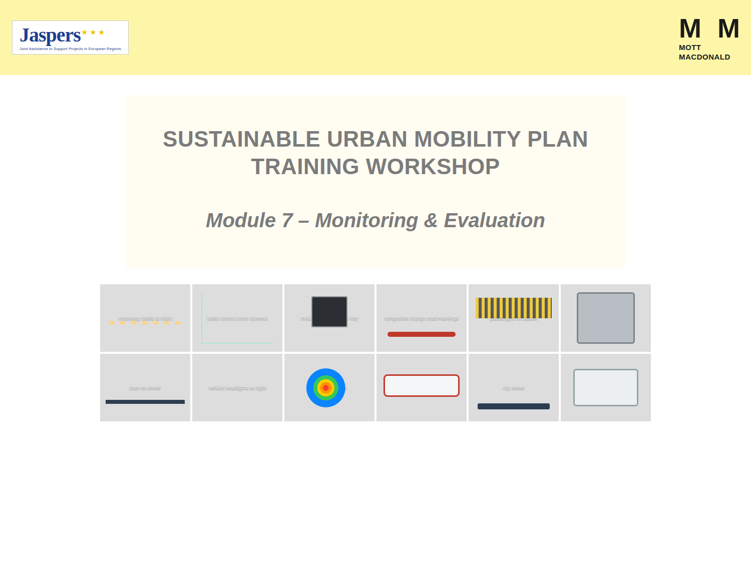Jaspers★ ★ ★
Joint Assistance to Support Projects in European Regions
MM MOTT MACDONALD
SUSTAINABLE URBAN MOBILITY PLAN
TRAINING WORKSHOP
Module 7 – Monitoring & Evaluation
motorway traffic at night
traffic control room screens
mobile phone and car key
congestion charge road markings
passengers at station
underground train
tram on street
vehicle headlights at night
traffic heat map
trolleybus
city street
public transport vehicle